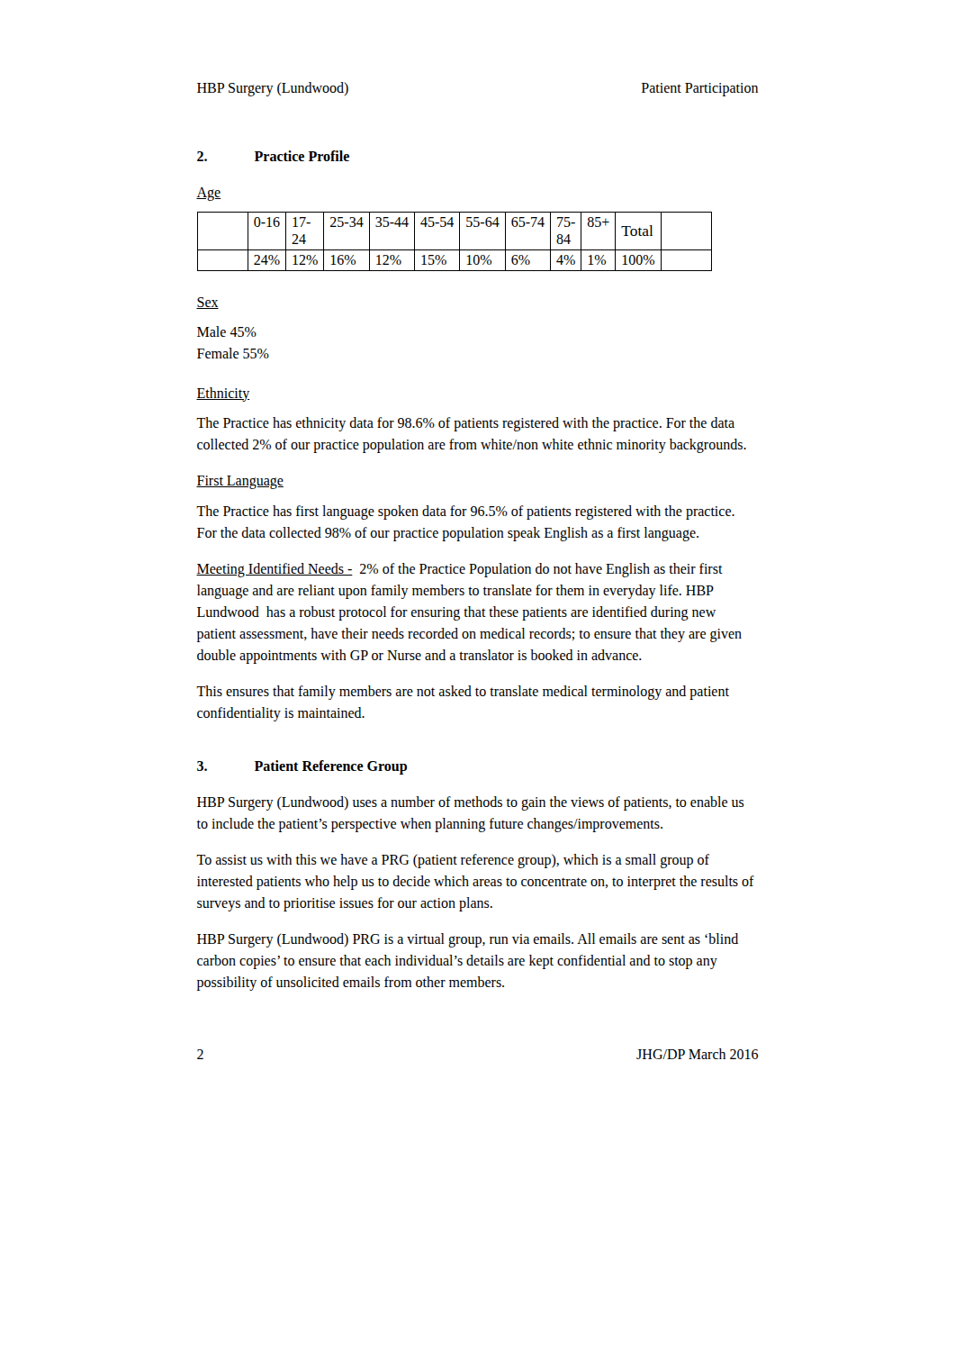HBP Surgery (Lundwood)
Patient Participation
2. Practice Profile
Age
| | 0-16 | 17- 24 | 25-34 | 35-44 | 45-54 | 55-64 | 65-74 | 75- 84 | 85+ | Total | |
| | 24% | 12% | 16% | 12% | 15% | 10% | 6% | 4% | 1% | 100% | |
Sex
Male 45%
Female 55%
Ethnicity
The Practice has ethnicity data for 98.6% of patients registered with the practice. For the data collected 2% of our practice population are from white/non white ethnic minority backgrounds.
First Language
The Practice has first language spoken data for 96.5% of patients registered with the practice. For the data collected 98% of our practice population speak English as a first language.
Meeting Identified Needs - 2% of the Practice Population do not have English as their first language and are reliant upon family members to translate for them in everyday life. HBP Lundwood has a robust protocol for ensuring that these patients are identified during new patient assessment, have their needs recorded on medical records; to ensure that they are given double appointments with GP or Nurse and a translator is booked in advance.
This ensures that family members are not asked to translate medical terminology and patient confidentiality is maintained.
3. Patient Reference Group
HBP Surgery (Lundwood) uses a number of methods to gain the views of patients, to enable us to include the patient’s perspective when planning future changes/improvements.
To assist us with this we have a PRG (patient reference group), which is a small group of interested patients who help us to decide which areas to concentrate on, to interpret the results of surveys and to prioritise issues for our action plans.
HBP Surgery (Lundwood) PRG is a virtual group, run via emails. All emails are sent as ‘blind carbon copies’ to ensure that each individual’s details are kept confidential and to stop any possibility of unsolicited emails from other members.
2
JHG/DP March 2016